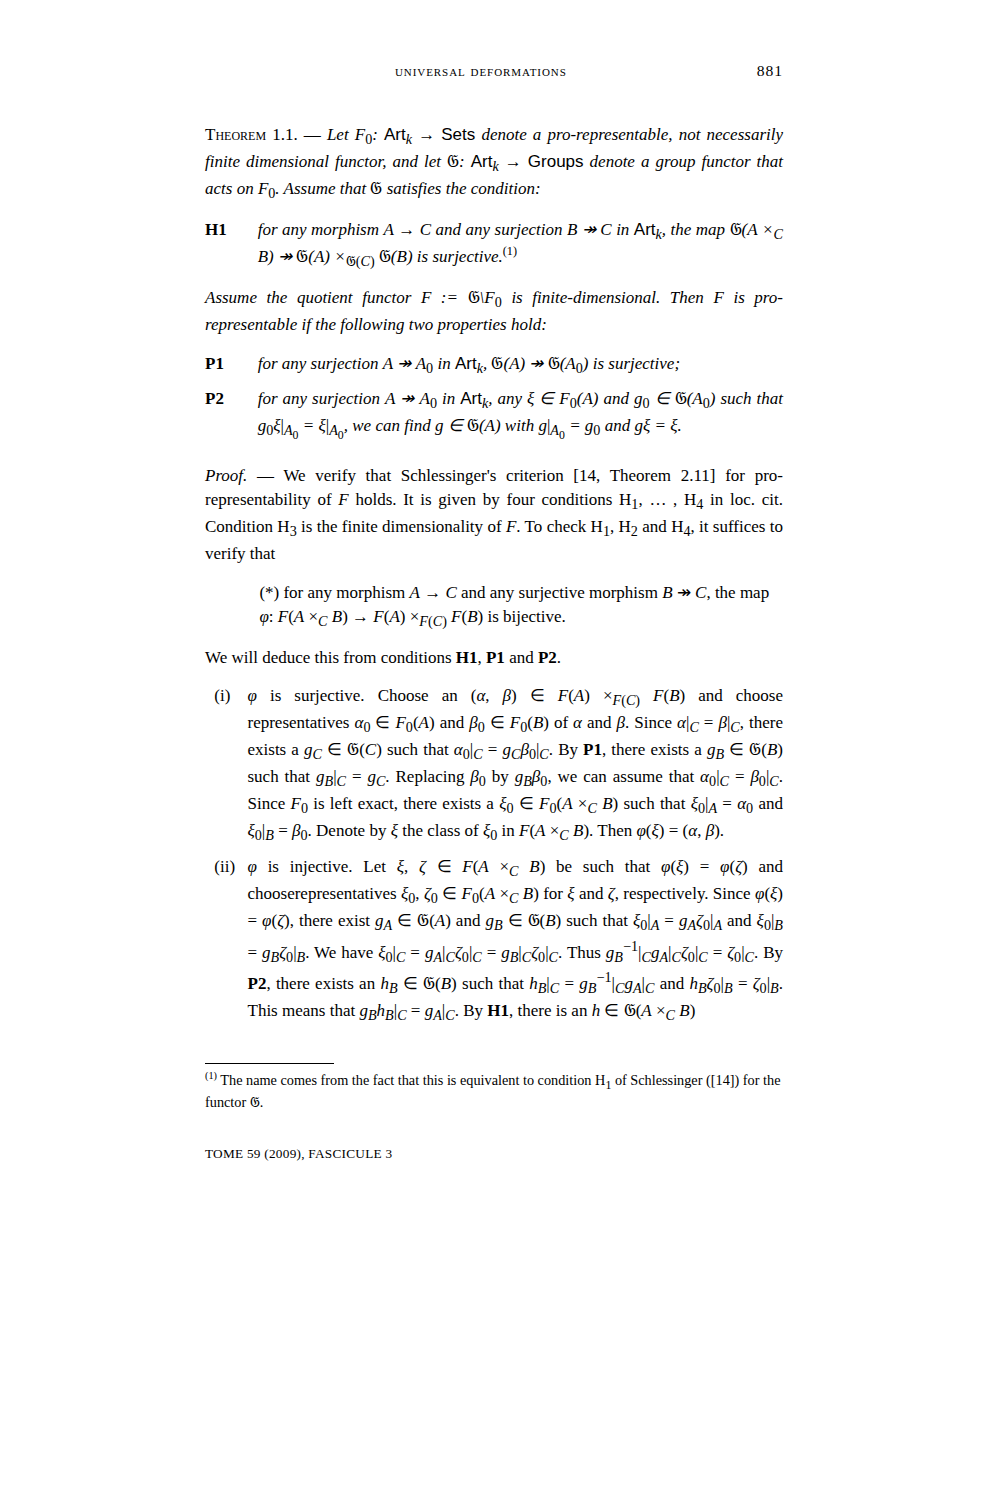universal deformations 881
Theorem 1.1. — Let F0: Artk → Sets denote a pro-representable, not necessarily finite dimensional functor, and let 𝔊: Artk → Groups denote a group functor that acts on F0. Assume that 𝔊 satisfies the condition:
H1
for any morphism A → C and any surjection B ↠ C in Artk, the map 𝔊(A ×C B) ↠ 𝔊(A) ×𝔊(C) 𝔊(B) is surjective.(1)
Assume the quotient functor F := 𝔊\F0 is finite-dimensional. Then F is pro-representable if the following two properties hold:
P1
for any surjection A ↠ A0 in Artk, 𝔊(A) ↠ 𝔊(A0) is surjective;
P2
for any surjection A ↠ A0 in Artk, any ξ ∈ F0(A) and g0 ∈ 𝔊(A0) such that g0ξ|A0 = ξ|A0, we can find g ∈ 𝔊(A) with g|A0 = g0 and gξ = ξ.
Proof. — We verify that Schlessinger's criterion [14, Theorem 2.11] for pro-representability of F holds. It is given by four conditions H1, … , H4 in loc. cit. Condition H3 is the finite dimensionality of F. To check H1, H2 and H4, it suffices to verify that
(*) for any morphism A → C and any surjective morphism B ↠ C, the map φ: F(A ×C B) → F(A) ×F(C) F(B) is bijective.
We will deduce this from conditions H1, P1 and P2.
φ is surjective. Choose an (α, β) ∈ F(A) ×F(C) F(B) and choose representatives α0 ∈ F0(A) and β0 ∈ F0(B) of α and β. Since α|C = β|C, there exists a gC ∈ 𝔊(C) such that α0|C = gCβ0|C. By P1, there exists a gB ∈ 𝔊(B) such that gB|C = gC. Replacing β0 by gBβ0, we can assume that α0|C = β0|C. Since F0 is left exact, there exists a ξ0 ∈ F0(A ×C B) such that ξ0|A = α0 and ξ0|B = β0. Denote by ξ the class of ξ0 in F(A ×C B). Then φ(ξ) = (α, β).
φ is injective. Let ξ, ζ ∈ F(A ×C B) be such that φ(ξ) = φ(ζ) and chooserepresentatives ξ0, ζ0 ∈ F0(A ×C B) for ξ and ζ, respectively. Since φ(ξ) = φ(ζ), there exist gA ∈ 𝔊(A) and gB ∈ 𝔊(B) such that ξ0|A = gAζ0|A and ξ0|B = gBζ0|B. We have ξ0|C = gA|Cζ0|C = gB|Cζ0|C. Thus gB−1|CgA|Cζ0|C = ζ0|C. By P2, there exists an hB ∈ 𝔊(B) such that hB|C = gB−1|CgA|C and hBζ0|B = ζ0|B. This means that gBhB|C = gA|C. By H1, there is an h ∈ 𝔊(A ×C B)
(1) The name comes from the fact that this is equivalent to condition H1 of Schlessinger ([14]) for the functor 𝔊.
TOME 59 (2009), FASCICULE 3